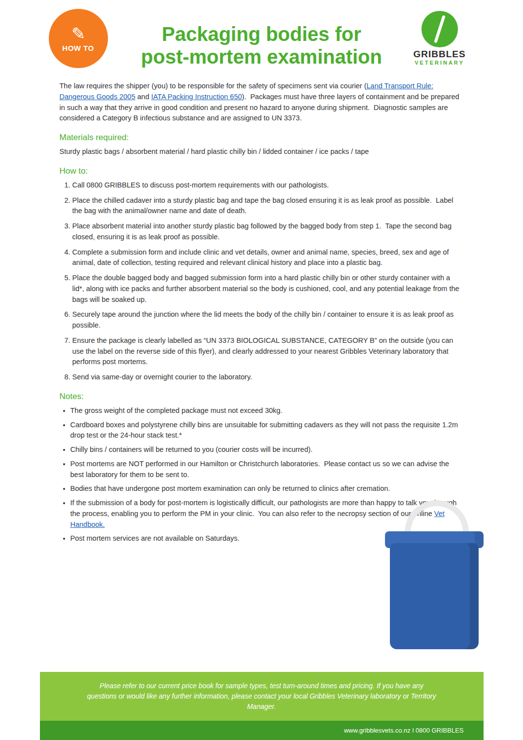✎
HOW TO
GRIBBLES
VETERINARY
Packaging bodies for
post-mortem examination
The law requires the shipper (you) to be responsible for the safety of specimens sent via courier (Land Transport Rule: Dangerous Goods 2005 and IATA Packing Instruction 650). Packages must have three layers of containment and be prepared in such a way that they arrive in good condition and present no hazard to anyone during shipment. Diagnostic samples are considered a Category B infectious substance and are assigned to UN 3373.
Materials required:
Sturdy plastic bags / absorbent material / hard plastic chilly bin / lidded container / ice packs / tape
How to:
Call 0800 GRIBBLES to discuss post-mortem requirements with our pathologists.
Place the chilled cadaver into a sturdy plastic bag and tape the bag closed ensuring it is as leak proof as possible. Label the bag with the animal/owner name and date of death.
Place absorbent material into another sturdy plastic bag followed by the bagged body from step 1. Tape the second bag closed, ensuring it is as leak proof as possible.
Complete a submission form and include clinic and vet details, owner and animal name, species, breed, sex and age of animal, date of collection, testing required and relevant clinical history and place into a plastic bag.
Place the double bagged body and bagged submission form into a hard plastic chilly bin or other sturdy container with a lid*, along with ice packs and further absorbent material so the body is cushioned, cool, and any potential leakage from the bags will be soaked up.
Securely tape around the junction where the lid meets the body of the chilly bin / container to ensure it is as leak proof as possible.
Ensure the package is clearly labelled as “UN 3373 BIOLOGICAL SUBSTANCE, CATEGORY B” on the outside (you can use the label on the reverse side of this flyer), and clearly addressed to your nearest Gribbles Veterinary laboratory that performs post mortems.
Send via same-day or overnight courier to the laboratory.
Notes:
The gross weight of the completed package must not exceed 30kg.
Cardboard boxes and polystyrene chilly bins are unsuitable for submitting cadavers as they will not pass the requisite 1.2m drop test or the 24-hour stack test.*
Chilly bins / containers will be returned to you (courier costs will be incurred).
Post mortems are NOT performed in our Hamilton or Christchurch laboratories. Please contact us so we can advise the best laboratory for them to be sent to.
Bodies that have undergone post mortem examination can only be returned to clinics after cremation.
If the submission of a body for post-mortem is logistically difficult, our pathologists are more than happy to talk you through the process, enabling you to perform the PM in your clinic. You can also refer to the necropsy section of our online Vet Handbook.
Post mortem services are not available on Saturdays.
December 2020
Please refer to our current price book for sample types, test turn-around times and pricing. If you have any questions or would like any further information, please contact your local Gribbles Veterinary laboratory or Territory Manager.
www.gribblesvets.co.nz l 0800 GRIBBLES